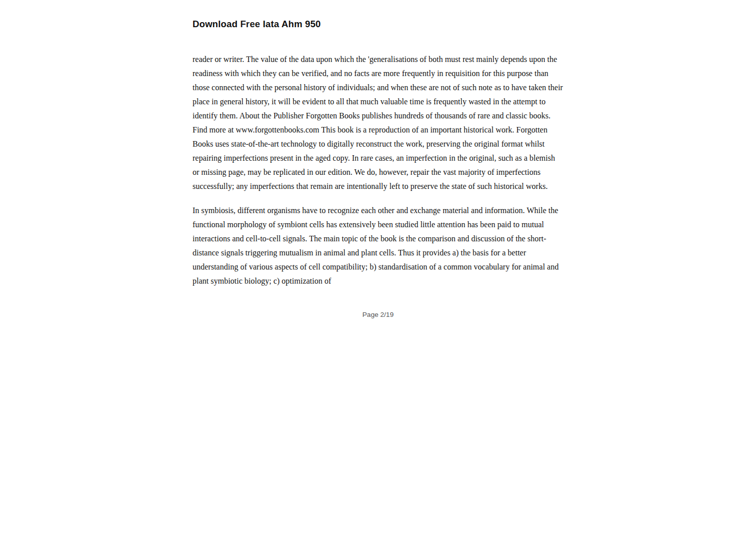Download Free Iata Ahm 950
reader or writer. The value of the data upon which the 'generalisations of both must rest mainly depends upon the readiness with which they can be verified, and no facts are more frequently in requisition for this purpose than those connected with the personal history of individuals; and when these are not of such note as to have taken their place in general history, it will be evident to all that much valuable time is frequently wasted in the attempt to identify them. About the Publisher Forgotten Books publishes hundreds of thousands of rare and classic books. Find more at www.forgottenbooks.com This book is a reproduction of an important historical work. Forgotten Books uses state-of-the-art technology to digitally reconstruct the work, preserving the original format whilst repairing imperfections present in the aged copy. In rare cases, an imperfection in the original, such as a blemish or missing page, may be replicated in our edition. We do, however, repair the vast majority of imperfections successfully; any imperfections that remain are intentionally left to preserve the state of such historical works.
In symbiosis, different organisms have to recognize each other and exchange material and information. While the functional morphology of symbiont cells has extensively been studied little attention has been paid to mutual interactions and cell-to-cell signals. The main topic of the book is the comparison and discussion of the short-distance signals triggering mutualism in animal and plant cells. Thus it provides a) the basis for a better understanding of various aspects of cell compatibility; b) standardisation of a common vocabulary for animal and plant symbiotic biology; c) optimization of
Page 2/19